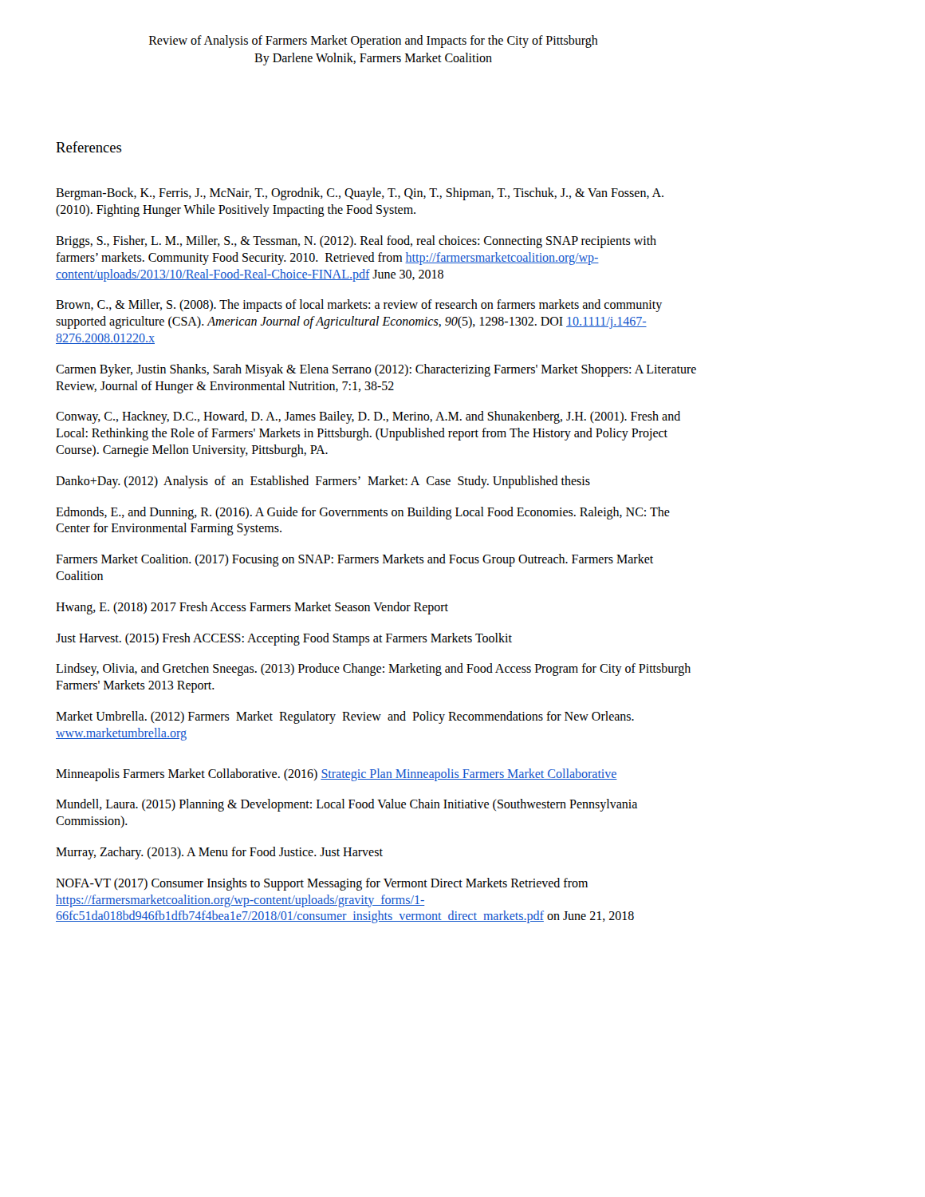Review of Analysis of Farmers Market Operation and Impacts for the City of Pittsburgh
By Darlene Wolnik, Farmers Market Coalition
References
Bergman-Bock, K., Ferris, J., McNair, T., Ogrodnik, C., Quayle, T., Qin, T., Shipman, T., Tischuk, J., & Van Fossen, A. (2010). Fighting Hunger While Positively Impacting the Food System.
Briggs, S., Fisher, L. M., Miller, S., & Tessman, N. (2012). Real food, real choices: Connecting SNAP recipients with farmers’ markets. Community Food Security. 2010. Retrieved from http://farmersmarketcoalition.org/wp-content/uploads/2013/10/Real-Food-Real-Choice-FINAL.pdf June 30, 2018
Brown, C., & Miller, S. (2008). The impacts of local markets: a review of research on farmers markets and community supported agriculture (CSA). American Journal of Agricultural Economics, 90(5), 1298-1302. DOI 10.1111/j.1467-8276.2008.01220.x
Carmen Byker, Justin Shanks, Sarah Misyak & Elena Serrano (2012): Characterizing Farmers' Market Shoppers: A Literature Review, Journal of Hunger & Environmental Nutrition, 7:1, 38-52
Conway, C., Hackney, D.C., Howard, D. A., James Bailey, D. D., Merino, A.M. and Shunakenberg, J.H. (2001). Fresh and Local: Rethinking the Role of Farmers' Markets in Pittsburgh. (Unpublished report from The History and Policy Project Course). Carnegie Mellon University, Pittsburgh, PA.
Danko+Day. (2012) Analysis of an Established Farmers’ Market: A Case Study. Unpublished thesis
Edmonds, E., and Dunning, R. (2016). A Guide for Governments on Building Local Food Economies. Raleigh, NC: The Center for Environmental Farming Systems.
Farmers Market Coalition. (2017) Focusing on SNAP: Farmers Markets and Focus Group Outreach. Farmers Market Coalition
Hwang, E. (2018) 2017 Fresh Access Farmers Market Season Vendor Report
Just Harvest. (2015) Fresh ACCESS: Accepting Food Stamps at Farmers Markets Toolkit
Lindsey, Olivia, and Gretchen Sneegas. (2013) Produce Change: Marketing and Food Access Program for City of Pittsburgh Farmers' Markets 2013 Report.
Market Umbrella. (2012) Farmers Market Regulatory Review and Policy Recommendations for New Orleans. www.marketumbrella.org
Minneapolis Farmers Market Collaborative. (2016) Strategic Plan Minneapolis Farmers Market Collaborative
Mundell, Laura. (2015) Planning & Development: Local Food Value Chain Initiative (Southwestern Pennsylvania Commission).
Murray, Zachary. (2013). A Menu for Food Justice. Just Harvest
NOFA-VT (2017) Consumer Insights to Support Messaging for Vermont Direct Markets Retrieved from https://farmersmarketcoalition.org/wp-content/uploads/gravity_forms/1-66fc51da018bd946fb1dfb74f4bea1e7/2018/01/consumer_insights_vermont_direct_markets.pdf on June 21, 2018